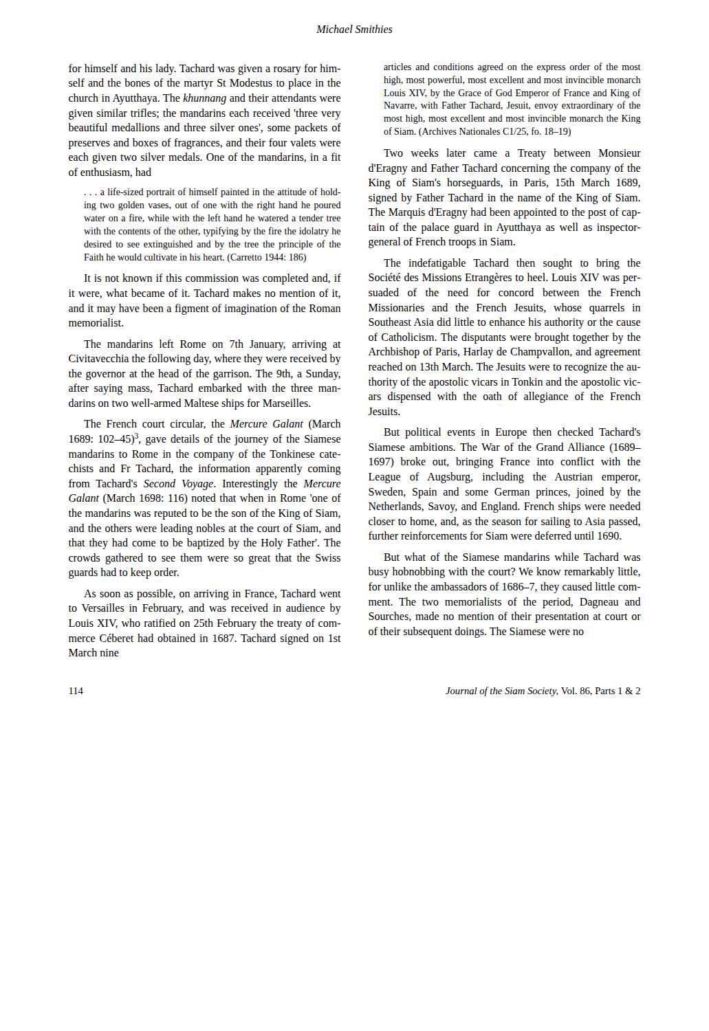Michael Smithies
for himself and his lady. Tachard was given a rosary for himself and the bones of the martyr St Modestus to place in the church in Ayutthaya. The khunnang and their attendants were given similar trifles; the mandarins each received 'three very beautiful medallions and three silver ones', some packets of preserves and boxes of fragrances, and their four valets were each given two silver medals. One of the mandarins, in a fit of enthusiasm, had
. . . a life-sized portrait of himself painted in the attitude of holding two golden vases, out of one with the right hand he poured water on a fire, while with the left hand he watered a tender tree with the contents of the other, typifying by the fire the idolatry he desired to see extinguished and by the tree the principle of the Faith he would cultivate in his heart. (Carretto 1944: 186)
It is not known if this commission was completed and, if it were, what became of it. Tachard makes no mention of it, and it may have been a figment of imagination of the Roman memorialist.
The mandarins left Rome on 7th January, arriving at Civitavecchia the following day, where they were received by the governor at the head of the garrison. The 9th, a Sunday, after saying mass, Tachard embarked with the three mandarins on two well-armed Maltese ships for Marseilles.
The French court circular, the Mercure Galant (March 1689: 102–45)3, gave details of the journey of the Siamese mandarins to Rome in the company of the Tonkinese catechists and Fr Tachard, the information apparently coming from Tachard's Second Voyage. Interestingly the Mercure Galant (March 1698: 116) noted that when in Rome 'one of the mandarins was reputed to be the son of the King of Siam, and the others were leading nobles at the court of Siam, and that they had come to be baptized by the Holy Father'. The crowds gathered to see them were so great that the Swiss guards had to keep order.
As soon as possible, on arriving in France, Tachard went to Versailles in February, and was received in audience by Louis XIV, who ratified on 25th February the treaty of commerce Céberet had obtained in 1687. Tachard signed on 1st March nine
articles and conditions agreed on the express order of the most high, most powerful, most excellent and most invincible monarch Louis XIV, by the Grace of God Emperor of France and King of Navarre, with Father Tachard, Jesuit, envoy extraordinary of the most high, most excellent and most invincible monarch the King of Siam. (Archives Nationales C1/25, fo. 18–19)
Two weeks later came a Treaty between Monsieur d'Eragny and Father Tachard concerning the company of the King of Siam's horseguards, in Paris, 15th March 1689, signed by Father Tachard in the name of the King of Siam. The Marquis d'Eragny had been appointed to the post of captain of the palace guard in Ayutthaya as well as inspector-general of French troops in Siam.
The indefatigable Tachard then sought to bring the Société des Missions Etrangères to heel. Louis XIV was persuaded of the need for concord between the French Missionaries and the French Jesuits, whose quarrels in Southeast Asia did little to enhance his authority or the cause of Catholicism. The disputants were brought together by the Archbishop of Paris, Harlay de Champvallon, and agreement reached on 13th March. The Jesuits were to recognize the authority of the apostolic vicars in Tonkin and the apostolic vicars dispensed with the oath of allegiance of the French Jesuits.
But political events in Europe then checked Tachard's Siamese ambitions. The War of the Grand Alliance (1689–1697) broke out, bringing France into conflict with the League of Augsburg, including the Austrian emperor, Sweden, Spain and some German princes, joined by the Netherlands, Savoy, and England. French ships were needed closer to home, and, as the season for sailing to Asia passed, further reinforcements for Siam were deferred until 1690.
But what of the Siamese mandarins while Tachard was busy hobnobbing with the court? We know remarkably little, for unlike the ambassadors of 1686–7, they caused little comment. The two memorialists of the period, Dagneau and Sourches, made no mention of their presentation at court or of their subsequent doings. The Siamese were no
114 Journal of the Siam Society, Vol. 86, Parts 1 & 2